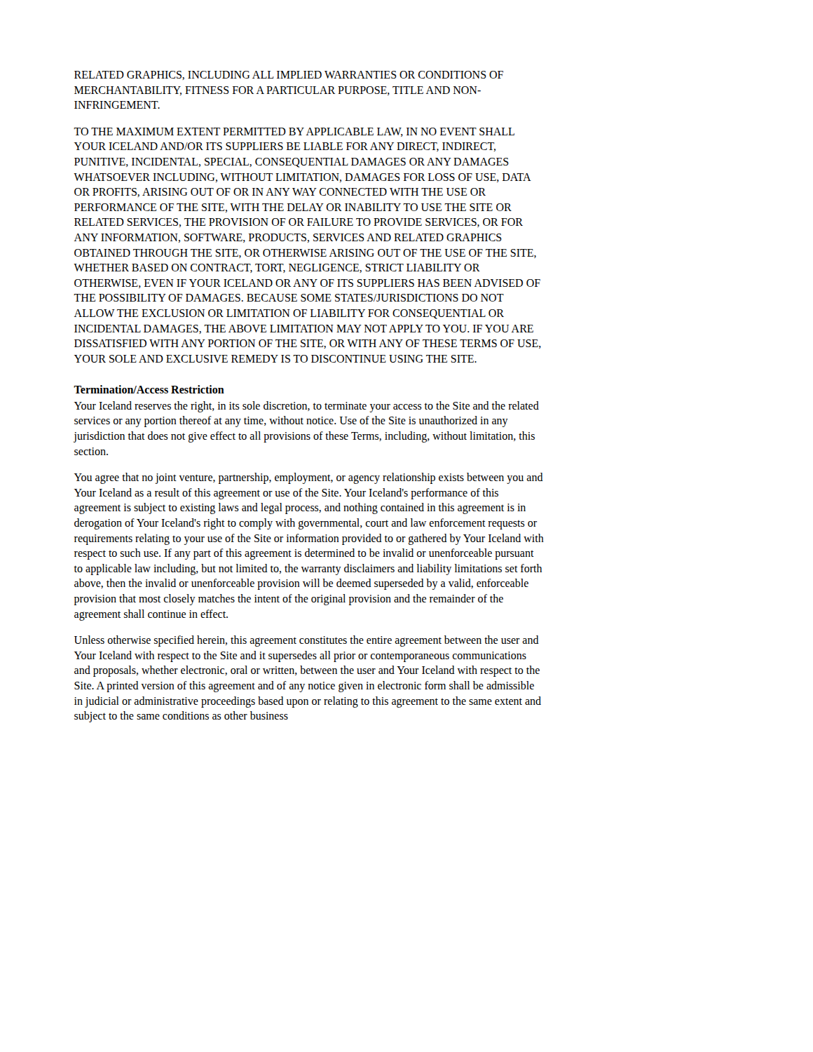Related graphics, including all implied warranties or conditions of merchantability, fitness for a particular purpose, title and non-infringement.
To the maximum extent permitted by applicable law, in no event shall Your Iceland and/or its suppliers be liable for any direct, indirect, punitive, incidental, special, consequential damages or any damages whatsoever including, without limitation, damages for loss of use, data or profits, arising out of or in any way connected with the use or performance of the site, with the delay or inability to use the site or related services, the provision of or failure to provide services, or for any information, software, products, services and related graphics obtained through the site, or otherwise arising out of the use of the site, whether based on contract, tort, negligence, strict liability or otherwise, even if Your Iceland or any of its suppliers has been advised of the possibility of damages. Because some states/jurisdictions do not allow the exclusion or limitation of liability for consequential or incidental damages, the above limitation may not apply to you. If you are dissatisfied with any portion of the site, or with any of these terms of use, your sole and exclusive remedy is to discontinue using the site.
Termination/Access Restriction
Your Iceland reserves the right, in its sole discretion, to terminate your access to the Site and the related services or any portion thereof at any time, without notice. Use of the Site is unauthorized in any jurisdiction that does not give effect to all provisions of these Terms, including, without limitation, this section.
You agree that no joint venture, partnership, employment, or agency relationship exists between you and Your Iceland as a result of this agreement or use of the Site. Your Iceland's performance of this agreement is subject to existing laws and legal process, and nothing contained in this agreement is in derogation of Your Iceland's right to comply with governmental, court and law enforcement requests or requirements relating to your use of the Site or information provided to or gathered by Your Iceland with respect to such use. If any part of this agreement is determined to be invalid or unenforceable pursuant to applicable law including, but not limited to, the warranty disclaimers and liability limitations set forth above, then the invalid or unenforceable provision will be deemed superseded by a valid, enforceable provision that most closely matches the intent of the original provision and the remainder of the agreement shall continue in effect.
Unless otherwise specified herein, this agreement constitutes the entire agreement between the user and Your Iceland with respect to the Site and it supersedes all prior or contemporaneous communications and proposals, whether electronic, oral or written, between the user and Your Iceland with respect to the Site. A printed version of this agreement and of any notice given in electronic form shall be admissible in judicial or administrative proceedings based upon or relating to this agreement to the same extent and subject to the same conditions as other business